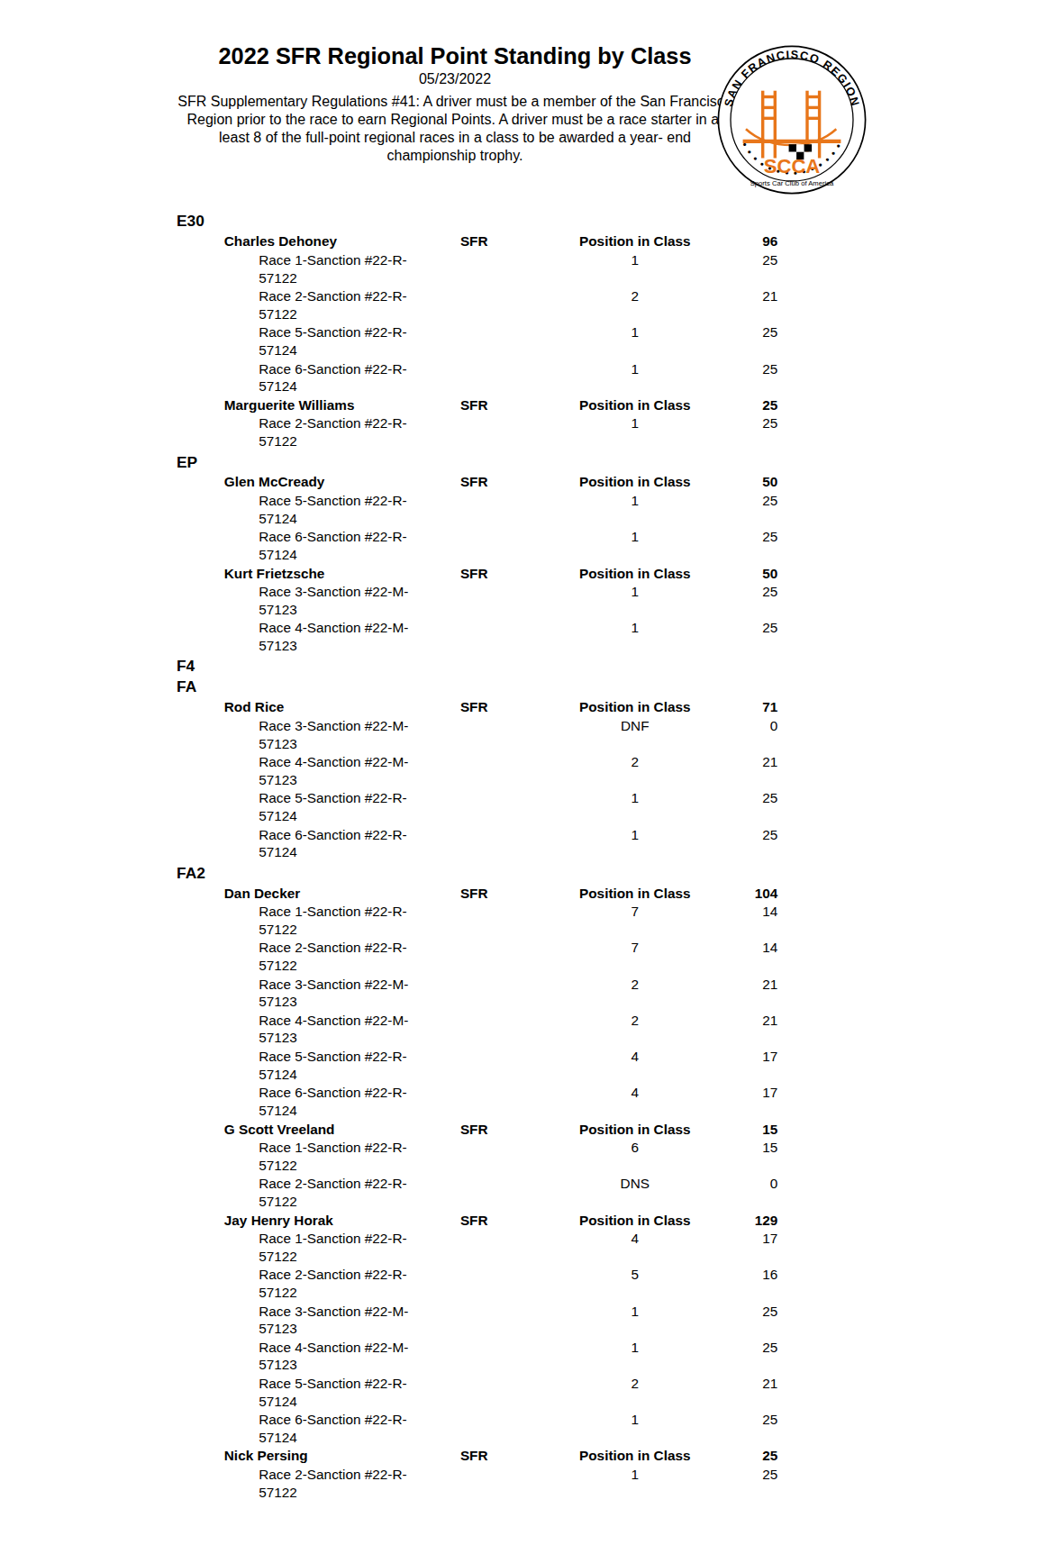SAN FRANCISCO REGION • • • • • • • • • • • • • • SCCA Sports Car Club of America
2022 SFR Regional Point Standing by Class
05/23/2022
SFR Supplementary Regulations #41: A driver must be a member of the San Francisco Region prior to the race to earn Regional Points. A driver must be a race starter in at least 8 of the full-point regional races in a class to be awarded a year- end championship trophy.
E30
| Charles Dehoney | SFR | Position in Class | 96 |
| Race 1-Sanction #22-R-57122 | | 1 | 25 |
| Race 2-Sanction #22-R-57122 | | 2 | 21 |
| Race 5-Sanction #22-R-57124 | | 1 | 25 |
| Race 6-Sanction #22-R-57124 | | 1 | 25 |
| Marguerite Williams | SFR | Position in Class | 25 |
| Race 2-Sanction #22-R-57122 | | 1 | 25 |
EP
| Glen McCready | SFR | Position in Class | 50 |
| Race 5-Sanction #22-R-57124 | | 1 | 25 |
| Race 6-Sanction #22-R-57124 | | 1 | 25 |
| Kurt Frietzsche | SFR | Position in Class | 50 |
| Race 3-Sanction #22-M-57123 | | 1 | 25 |
| Race 4-Sanction #22-M-57123 | | 1 | 25 |
F4
FA
| Rod Rice | SFR | Position in Class | 71 |
| Race 3-Sanction #22-M-57123 | | DNF | 0 |
| Race 4-Sanction #22-M-57123 | | 2 | 21 |
| Race 5-Sanction #22-R-57124 | | 1 | 25 |
| Race 6-Sanction #22-R-57124 | | 1 | 25 |
FA2
| Dan Decker | SFR | Position in Class | 104 |
| Race 1-Sanction #22-R-57122 | | 7 | 14 |
| Race 2-Sanction #22-R-57122 | | 7 | 14 |
| Race 3-Sanction #22-M-57123 | | 2 | 21 |
| Race 4-Sanction #22-M-57123 | | 2 | 21 |
| Race 5-Sanction #22-R-57124 | | 4 | 17 |
| Race 6-Sanction #22-R-57124 | | 4 | 17 |
| G Scott Vreeland | SFR | Position in Class | 15 |
| Race 1-Sanction #22-R-57122 | | 6 | 15 |
| Race 2-Sanction #22-R-57122 | | DNS | 0 |
| Jay Henry Horak | SFR | Position in Class | 129 |
| Race 1-Sanction #22-R-57122 | | 4 | 17 |
| Race 2-Sanction #22-R-57122 | | 5 | 16 |
| Race 3-Sanction #22-M-57123 | | 1 | 25 |
| Race 4-Sanction #22-M-57123 | | 1 | 25 |
| Race 5-Sanction #22-R-57124 | | 2 | 21 |
| Race 6-Sanction #22-R-57124 | | 1 | 25 |
| Nick Persing | SFR | Position in Class | 25 |
| Race 2-Sanction #22-R-57122 | | 1 | 25 |